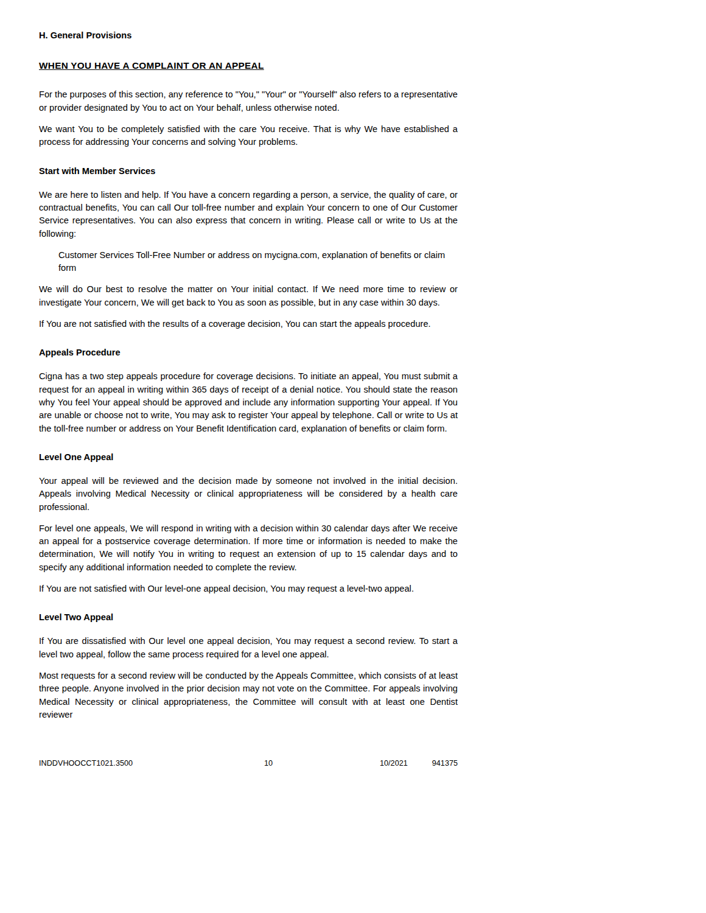H. General Provisions
WHEN YOU HAVE A COMPLAINT OR AN APPEAL
For the purposes of this section, any reference to "You," "Your" or "Yourself" also refers to a representative or provider designated by You to act on Your behalf, unless otherwise noted.
We want You to be completely satisfied with the care You receive. That is why We have established a process for addressing Your concerns and solving Your problems.
Start with Member Services
We are here to listen and help. If You have a concern regarding a person, a service, the quality of care, or contractual benefits, You can call Our toll-free number and explain Your concern to one of Our Customer Service representatives. You can also express that concern in writing. Please call or write to Us at the following:
Customer Services Toll-Free Number or address on mycigna.com, explanation of benefits or claim form
We will do Our best to resolve the matter on Your initial contact. If We need more time to review or investigate Your concern, We will get back to You as soon as possible, but in any case within 30 days.
If You are not satisfied with the results of a coverage decision, You can start the appeals procedure.
Appeals Procedure
Cigna has a two step appeals procedure for coverage decisions. To initiate an appeal, You must submit a request for an appeal in writing within 365 days of receipt of a denial notice. You should state the reason why You feel Your appeal should be approved and include any information supporting Your appeal. If You are unable or choose not to write, You may ask to register Your appeal by telephone. Call or write to Us at the toll-free number or address on Your Benefit Identification card, explanation of benefits or claim form.
Level One Appeal
Your appeal will be reviewed and the decision made by someone not involved in the initial decision. Appeals involving Medical Necessity or clinical appropriateness will be considered by a health care professional.
For level one appeals, We will respond in writing with a decision within 30 calendar days after We receive an appeal for a postservice coverage determination. If more time or information is needed to make the determination, We will notify You in writing to request an extension of up to 15 calendar days and to specify any additional information needed to complete the review.
If You are not satisfied with Our level-one appeal decision, You may request a level-two appeal.
Level Two Appeal
If You are dissatisfied with Our level one appeal decision, You may request a second review. To start a level two appeal, follow the same process required for a level one appeal.
Most requests for a second review will be conducted by the Appeals Committee, which consists of at least three people. Anyone involved in the prior decision may not vote on the Committee. For appeals involving Medical Necessity or clinical appropriateness, the Committee will consult with at least one Dentist reviewer
INDDVHOOCCT1021.3500
10
10/2021941375